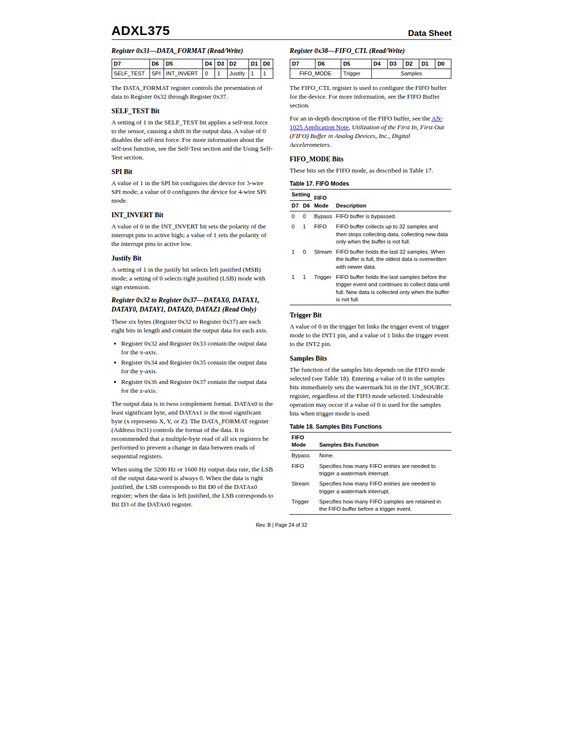ADXL375
Data Sheet
Register 0x31—DATA_FORMAT (Read/Write)
| D7 | D6 | D5 | D4 | D3 | D2 | D1 | D0 |
| --- | --- | --- | --- | --- | --- | --- | --- |
| SELF_TEST | SPI | INT_INVERT | 0 | 1 | Justify | 1 | 1 |
The DATA_FORMAT register controls the presentation of data to Register 0x32 through Register 0x37.
SELF_TEST Bit
A setting of 1 in the SELF_TEST bit applies a self-test force to the sensor, causing a shift in the output data. A value of 0 disables the self-test force. For more information about the self-test function, see the Self-Test section and the Using Self-Test section.
SPI Bit
A value of 1 in the SPI bit configures the device for 3-wire SPI mode; a value of 0 configures the device for 4-wire SPI mode.
INT_INVERT Bit
A value of 0 in the INT_INVERT bit sets the polarity of the interrupt pins to active high; a value of 1 sets the polarity of the interrupt pins to active low.
Justify Bit
A setting of 1 in the justify bit selects left justified (MSB) mode; a setting of 0 selects right justified (LSB) mode with sign extension.
Register 0x32 to Register 0x37—DATAX0, DATAX1, DATAY0, DATAY1, DATAZ0, DATAZ1 (Read Only)
These six bytes (Register 0x32 to Register 0x37) are each eight bits in length and contain the output data for each axis.
Register 0x32 and Register 0x33 contain the output data for the x-axis.
Register 0x34 and Register 0x35 contain the output data for the y-axis.
Register 0x36 and Register 0x37 contain the output data for the z-axis.
The output data is in twos complement format. DATAx0 is the least significant byte, and DATAx1 is the most significant byte (x represents X, Y, or Z). The DATA_FORMAT register (Address 0x31) controls the format of the data. It is recommended that a multiple-byte read of all six registers be performed to prevent a change in data between reads of sequential registers.
When using the 3200 Hz or 1600 Hz output data rate, the LSB of the output data-word is always 0. When the data is right justified, the LSB corresponds to Bit D0 of the DATAx0 register; when the data is left justified, the LSB corresponds to Bit D3 of the DATAx0 register.
Register 0x38—FIFO_CTL (Read/Write)
| D7 | D6 | D5 | D4 | D3 | D2 | D1 | D0 |
| --- | --- | --- | --- | --- | --- | --- | --- |
| FIFO_MODE | Trigger | Samples |
The FIFO_CTL register is used to configure the FIFO buffer for the device. For more information, see the FIFO Buffer section.
For an in-depth description of the FIFO buffer, see the AN-1025 Application Note, Utilization of the First In, First Out (FIFO) Buffer in Analog Devices, Inc., Digital Accelerometers.
FIFO_MODE Bits
These bits set the FIFO mode, as described in Table 17.
Table 17. FIFO Modes
| Setting | FIFO Mode | Description |
| --- | --- | --- |
| D7 | D6 |
| 0 | 0 | Bypass | FIFO buffer is bypassed. |
| 0 | 1 | FIFO | FIFO buffer collects up to 32 samples and then stops collecting data, collecting new data only when the buffer is not full. |
| 1 | 0 | Stream | FIFO buffer holds the last 32 samples. When the buffer is full, the oldest data is overwritten with newer data. |
| 1 | 1 | Trigger | FIFO buffer holds the last samples before the trigger event and continues to collect data until full. New data is collected only when the buffer is not full. |
Trigger Bit
A value of 0 in the trigger bit links the trigger event of trigger mode to the INT1 pin, and a value of 1 links the trigger event to the INT2 pin.
Samples Bits
The function of the samples bits depends on the FIFO mode selected (see Table 18). Entering a value of 0 in the samples bits immediately sets the watermark bit in the INT_SOURCE register, regardless of the FIFO mode selected. Undesirable operation may occur if a value of 0 is used for the samples bits when trigger mode is used.
Table 18. Samples Bits Functions
| FIFO Mode | Samples Bits Function |
| --- | --- |
| Bypass | None. |
| FIFO | Specifies how many FIFO entries are needed to trigger a watermark interrupt. |
| Stream | Specifies how many FIFO entries are needed to trigger a watermark interrupt. |
| Trigger | Specifies how many FIFO samples are retained in the FIFO buffer before a trigger event. |
Rev. B | Page 24 of 32